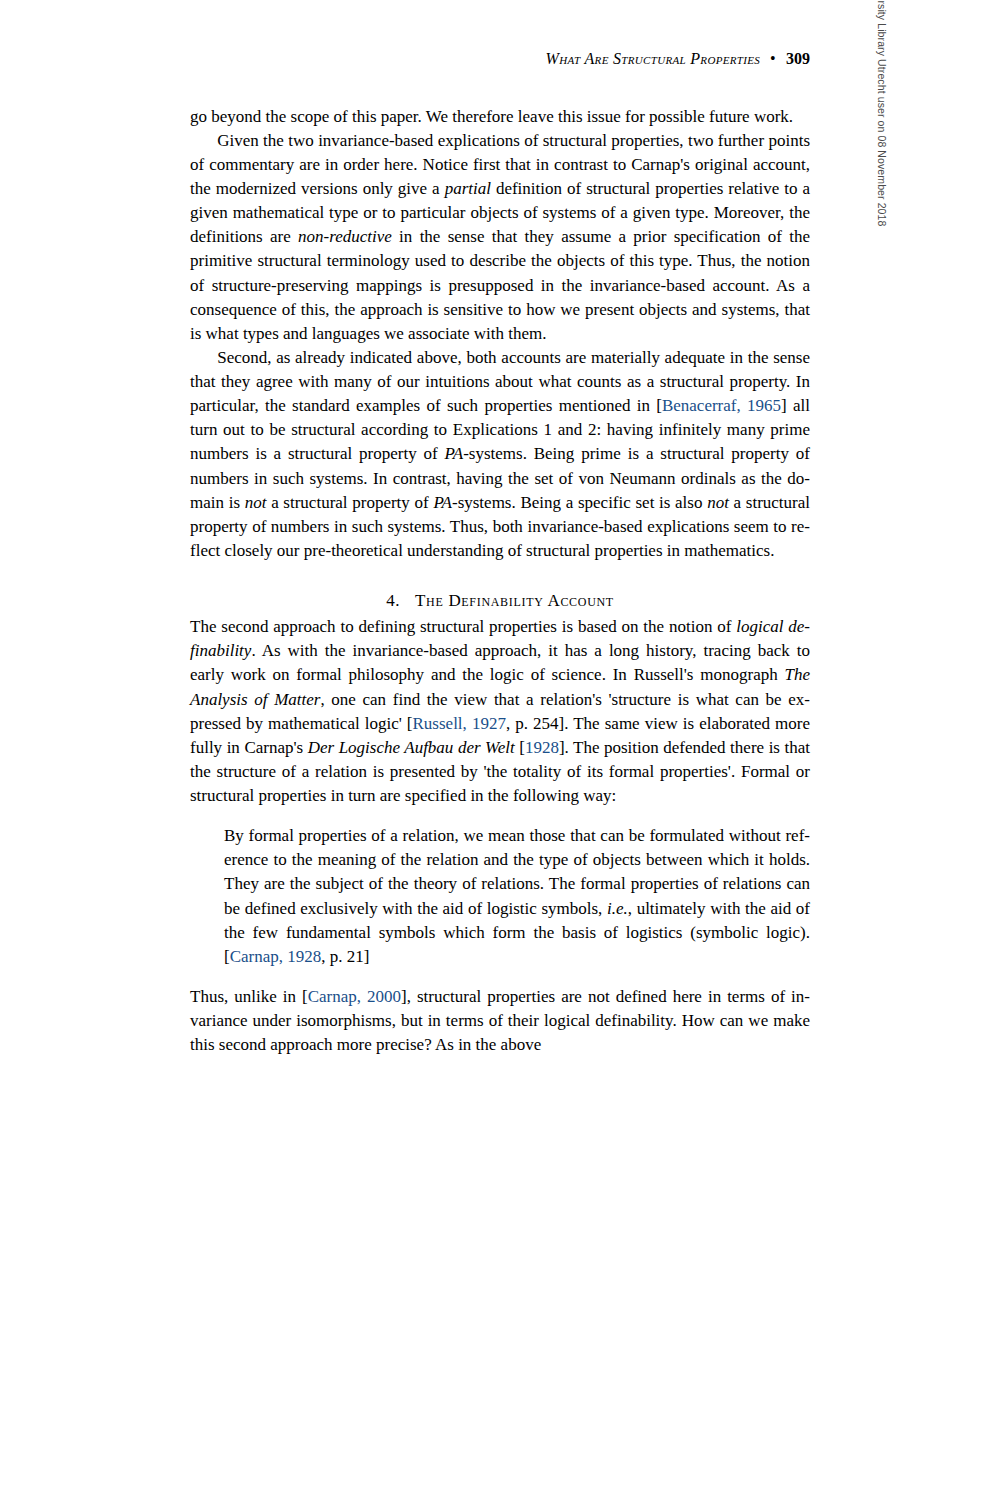Downloaded from https://academic.oup.com/philmat/article-abstract/26/3/295/3895509 by Bibl Natuur - En Sterrenkunde/University Library Utrecht user on 08 November 2018
What Are Structural Properties•309
go beyond the scope of this paper. We therefore leave this issue for possible future work.
Given the two invariance-based explications of structural properties, two further points of commentary are in order here. Notice first that in contrast to Carnap's original account, the modernized versions only give a partial definition of structural properties relative to a given mathematical type or to particular objects of systems of a given type. Moreover, the definitions are non-reductive in the sense that they assume a prior specification of the primitive structural terminology used to describe the objects of this type. Thus, the notion of structure-preserving mappings is presupposed in the invariance-based account. As a consequence of this, the approach is sensitive to how we present objects and systems, that is what types and languages we associate with them.
Second, as already indicated above, both accounts are materially adequate in the sense that they agree with many of our intuitions about what counts as a structural property. In particular, the standard examples of such properties mentioned in [Benacerraf, 1965] all turn out to be structural according to Explications 1 and 2: having infinitely many prime numbers is a structural property of PA-systems. Being prime is a structural property of numbers in such systems. In contrast, having the set of von Neumann ordinals as the domain is not a structural property of PA-systems. Being a specific set is also not a structural property of numbers in such systems. Thus, both invariance-based explications seem to reflect closely our pre-theoretical understanding of structural properties in mathematics.
4. The Definability Account
The second approach to defining structural properties is based on the notion of logical definability. As with the invariance-based approach, it has a long history, tracing back to early work on formal philosophy and the logic of science. In Russell's monograph The Analysis of Matter, one can find the view that a relation's 'structure is what can be expressed by mathematical logic' [Russell, 1927, p. 254]. The same view is elaborated more fully in Carnap's Der Logische Aufbau der Welt [1928]. The position defended there is that the structure of a relation is presented by 'the totality of its formal properties'. Formal or structural properties in turn are specified in the following way:
By formal properties of a relation, we mean those that can be formulated without reference to the meaning of the relation and the type of objects between which it holds. They are the subject of the theory of relations. The formal properties of relations can be defined exclusively with the aid of logistic symbols, i.e., ultimately with the aid of the few fundamental symbols which form the basis of logistics (symbolic logic). [Carnap, 1928, p. 21]
Thus, unlike in [Carnap, 2000], structural properties are not defined here in terms of invariance under isomorphisms, but in terms of their logical definability. How can we make this second approach more precise? As in the above